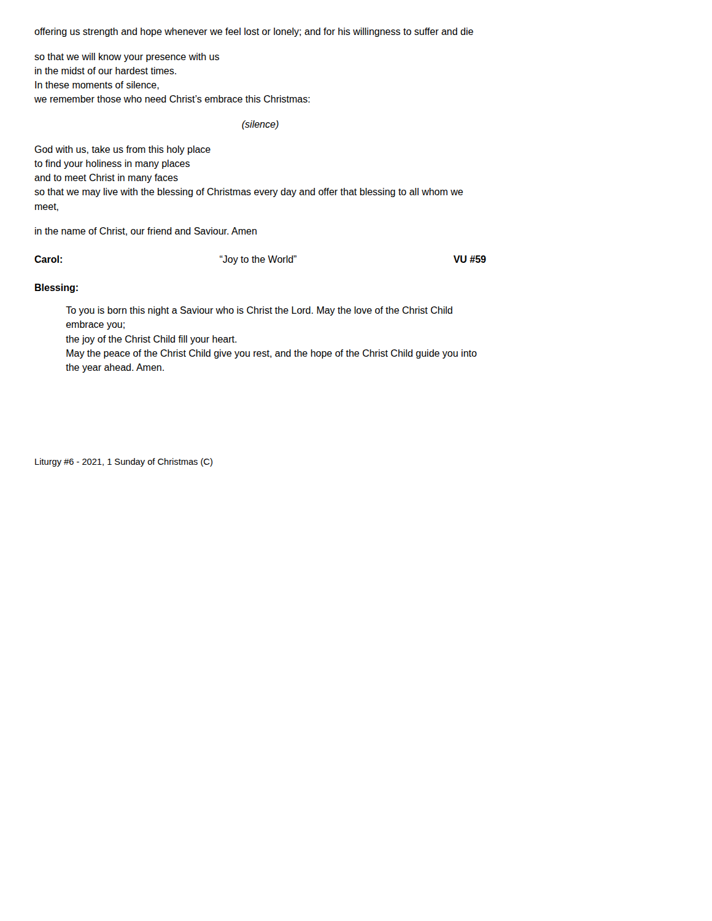offering us strength and hope whenever we feel lost or lonely; and for his willingness to suffer and die
so that we will know your presence with us
in the midst of our hardest times.
In these moments of silence,
we remember those who need Christ’s embrace this Christmas:
(silence)
God with us, take us from this holy place
to find your holiness in many places
and to meet Christ in many faces
so that we may live with the blessing of Christmas every day and offer that blessing to all whom we meet,
in the name of Christ, our friend and Saviour. Amen
Carol: “Joy to the World” VU #59
Blessing:
To you is born this night a Saviour who is Christ the Lord. May the love of the Christ Child embrace you;
the joy of the Christ Child fill your heart.
May the peace of the Christ Child give you rest, and the hope of the Christ Child guide you into the year ahead. Amen.
Liturgy #6 - 2021, 1 Sunday of Christmas (C)